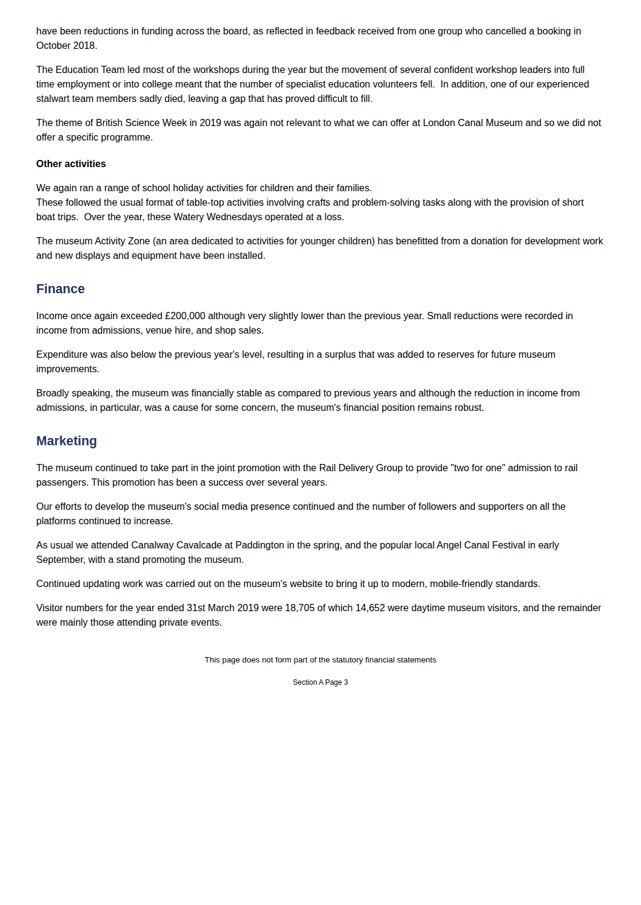have been reductions in funding across the board, as reflected in feedback received from one group who cancelled a booking in October 2018.
The Education Team led most of the workshops during the year but the movement of several confident workshop leaders into full time employment or into college meant that the number of specialist education volunteers fell. In addition, one of our experienced stalwart team members sadly died, leaving a gap that has proved difficult to fill.
The theme of British Science Week in 2019 was again not relevant to what we can offer at London Canal Museum and so we did not offer a specific programme.
Other activities
We again ran a range of school holiday activities for children and their families.
These followed the usual format of table-top activities involving crafts and problem-solving tasks along with the provision of short boat trips. Over the year, these Watery Wednesdays operated at a loss.
The museum Activity Zone (an area dedicated to activities for younger children) has benefitted from a donation for development work and new displays and equipment have been installed.
Finance
Income once again exceeded £200,000 although very slightly lower than the previous year. Small reductions were recorded in income from admissions, venue hire, and shop sales.
Expenditure was also below the previous year's level, resulting in a surplus that was added to reserves for future museum improvements.
Broadly speaking, the museum was financially stable as compared to previous years and although the reduction in income from admissions, in particular, was a cause for some concern, the museum's financial position remains robust.
Marketing
The museum continued to take part in the joint promotion with the Rail Delivery Group to provide "two for one" admission to rail passengers. This promotion has been a success over several years.
Our efforts to develop the museum's social media presence continued and the number of followers and supporters on all the platforms continued to increase.
As usual we attended Canalway Cavalcade at Paddington in the spring, and the popular local Angel Canal Festival in early September, with a stand promoting the museum.
Continued updating work was carried out on the museum's website to bring it up to modern, mobile-friendly standards.
Visitor numbers for the year ended 31st March 2019 were 18,705 of which 14,652 were daytime museum visitors, and the remainder were mainly those attending private events.
This page does not form part of the statutory financial statements
Section A Page 3